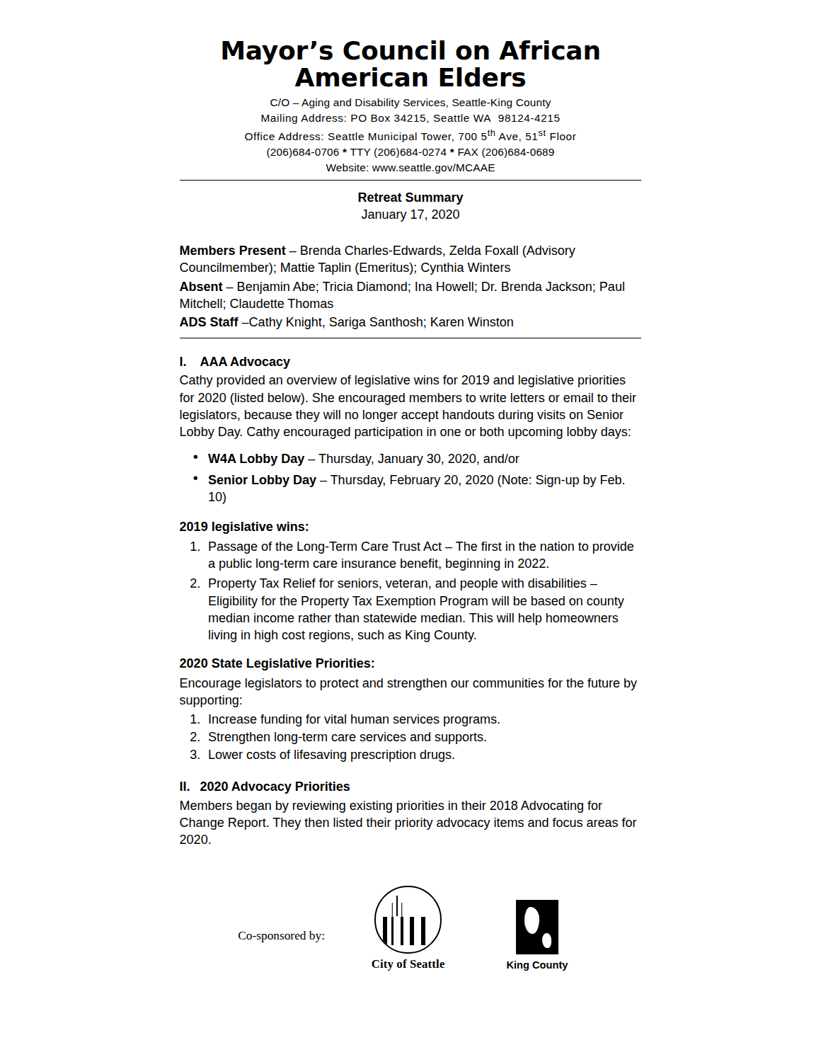Mayor’s Council on African American Elders
C/O – Aging and Disability Services, Seattle-King County
Mailing Address: PO Box 34215, Seattle WA 98124-4215
Office Address: Seattle Municipal Tower, 700 5th Ave, 51st Floor
(206)684-0706 * TTY (206)684-0274 * FAX (206)684-0689
Website: www.seattle.gov/MCAAE
Retreat Summary
January 17, 2020
Members Present – Brenda Charles-Edwards, Zelda Foxall (Advisory Councilmember); Mattie Taplin (Emeritus); Cynthia Winters
Absent – Benjamin Abe; Tricia Diamond; Ina Howell; Dr. Brenda Jackson; Paul Mitchell; Claudette Thomas
ADS Staff –Cathy Knight, Sariga Santhosh; Karen Winston
I. AAA Advocacy
Cathy provided an overview of legislative wins for 2019 and legislative priorities for 2020 (listed below). She encouraged members to write letters or email to their legislators, because they will no longer accept handouts during visits on Senior Lobby Day. Cathy encouraged participation in one or both upcoming lobby days:
W4A Lobby Day – Thursday, January 30, 2020, and/or
Senior Lobby Day – Thursday, February 20, 2020 (Note: Sign-up by Feb. 10)
2019 legislative wins:
Passage of the Long-Term Care Trust Act – The first in the nation to provide a public long-term care insurance benefit, beginning in 2022.
Property Tax Relief for seniors, veteran, and people with disabilities – Eligibility for the Property Tax Exemption Program will be based on county median income rather than statewide median. This will help homeowners living in high cost regions, such as King County.
2020 State Legislative Priorities:
Encourage legislators to protect and strengthen our communities for the future by supporting:
Increase funding for vital human services programs.
Strengthen long-term care services and supports.
Lower costs of lifesaving prescription drugs.
II. 2020 Advocacy Priorities
Members began by reviewing existing priorities in their 2018 Advocating for Change Report. They then listed their priority advocacy items and focus areas for 2020.
Co-sponsored by:
City of Seattle
King County